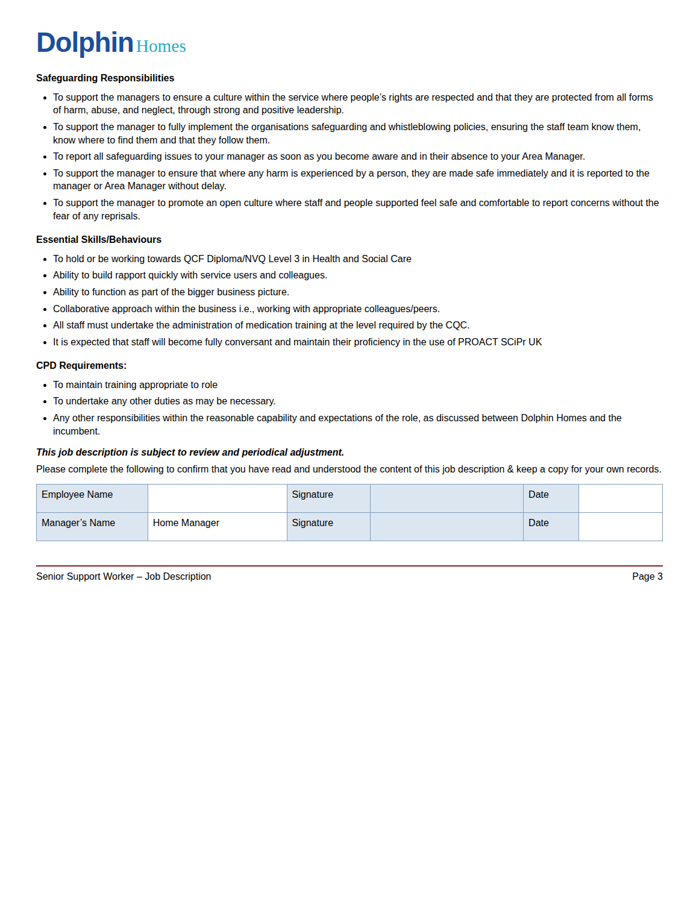Dolphin Homes
Safeguarding Responsibilities
To support the managers to ensure a culture within the service where people’s rights are respected and that they are protected from all forms of harm, abuse, and neglect, through strong and positive leadership.
To support the manager to fully implement the organisations safeguarding and whistleblowing policies, ensuring the staff team know them, know where to find them and that they follow them.
To report all safeguarding issues to your manager as soon as you become aware and in their absence to your Area Manager.
To support the manager to ensure that where any harm is experienced by a person, they are made safe immediately and it is reported to the manager or Area Manager without delay.
To support the manager to promote an open culture where staff and people supported feel safe and comfortable to report concerns without the fear of any reprisals.
Essential Skills/Behaviours
To hold or be working towards QCF Diploma/NVQ Level 3 in Health and Social Care
Ability to build rapport quickly with service users and colleagues.
Ability to function as part of the bigger business picture.
Collaborative approach within the business i.e., working with appropriate colleagues/peers.
All staff must undertake the administration of medication training at the level required by the CQC.
It is expected that staff will become fully conversant and maintain their proficiency in the use of PROACT SCiPr UK
CPD Requirements:
To maintain training appropriate to role
To undertake any other duties as may be necessary.
Any other responsibilities within the reasonable capability and expectations of the role, as discussed between Dolphin Homes and the incumbent.
This job description is subject to review and periodical adjustment.
Please complete the following to confirm that you have read and understood the content of this job description & keep a copy for your own records.
| Employee Name | | Signature | | Date | |
| Manager’s Name | Home Manager | Signature | | Date | |
Senior Support Worker – Job Description Page 3